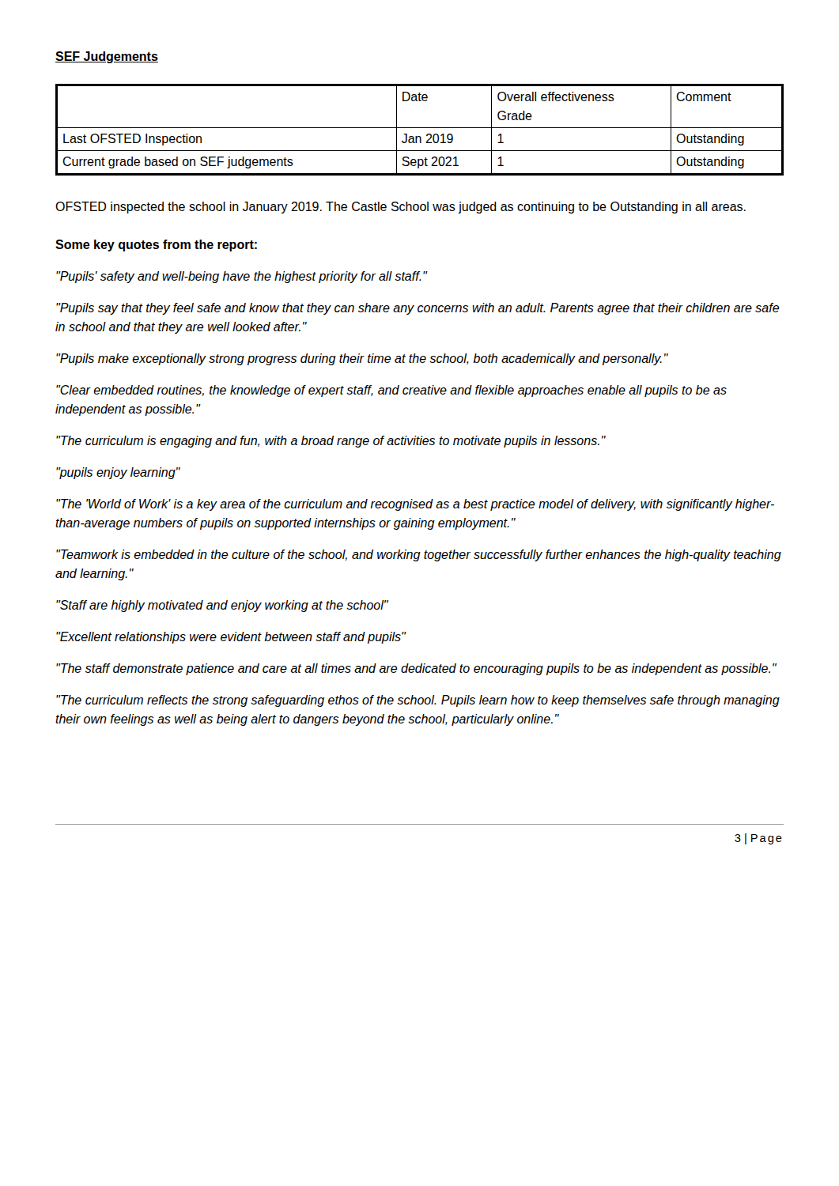SEF Judgements
| | Date | Overall effectiveness Grade | Comment |
| Last OFSTED Inspection | Jan 2019 | 1 | Outstanding |
| Current grade based on SEF judgements | Sept 2021 | 1 | Outstanding |
OFSTED inspected the school in January 2019. The Castle School was judged as continuing to be Outstanding in all areas.
Some key quotes from the report:
"Pupils' safety and well-being have the highest priority for all staff."
"Pupils say that they feel safe and know that they can share any concerns with an adult. Parents agree that their children are safe in school and that they are well looked after."
"Pupils make exceptionally strong progress during their time at the school, both academically and personally."
"Clear embedded routines, the knowledge of expert staff, and creative and flexible approaches enable all pupils to be as independent as possible."
"The curriculum is engaging and fun, with a broad range of activities to motivate pupils in lessons."
"pupils enjoy learning"
"The 'World of Work' is a key area of the curriculum and recognised as a best practice model of delivery, with significantly higher-than-average numbers of pupils on supported internships or gaining employment."
"Teamwork is embedded in the culture of the school, and working together successfully further enhances the high-quality teaching and learning."
"Staff are highly motivated and enjoy working at the school"
"Excellent relationships were evident between staff and pupils"
"The staff demonstrate patience and care at all times and are dedicated to encouraging pupils to be as independent as possible."
"The curriculum reflects the strong safeguarding ethos of the school. Pupils learn how to keep themselves safe through managing their own feelings as well as being alert to dangers beyond the school, particularly online."
3 | Page